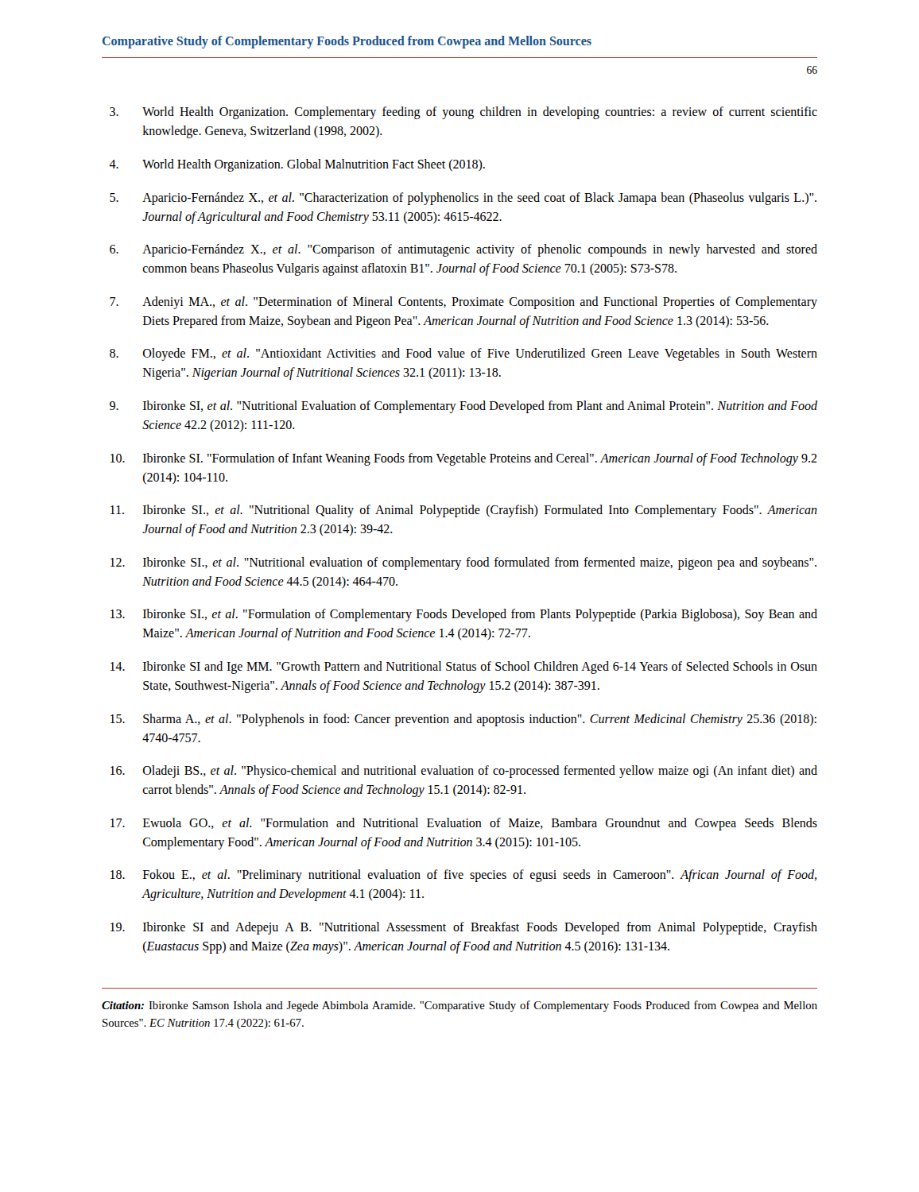Comparative Study of Complementary Foods Produced from Cowpea and Mellon Sources
66
World Health Organization. Complementary feeding of young children in developing countries: a review of current scientific knowledge. Geneva, Switzerland (1998, 2002).
World Health Organization. Global Malnutrition Fact Sheet (2018).
Aparicio-Fernández X., et al. "Characterization of polyphenolics in the seed coat of Black Jamapa bean (Phaseolus vulgaris L.)". Journal of Agricultural and Food Chemistry 53.11 (2005): 4615-4622.
Aparicio-Fernández X., et al. "Comparison of antimutagenic activity of phenolic compounds in newly harvested and stored common beans Phaseolus Vulgaris against aflatoxin B1". Journal of Food Science 70.1 (2005): S73-S78.
Adeniyi MA., et al. "Determination of Mineral Contents, Proximate Composition and Functional Properties of Complementary Diets Prepared from Maize, Soybean and Pigeon Pea". American Journal of Nutrition and Food Science 1.3 (2014): 53-56.
Oloyede FM., et al. "Antioxidant Activities and Food value of Five Underutilized Green Leave Vegetables in South Western Nigeria". Nigerian Journal of Nutritional Sciences 32.1 (2011): 13-18.
Ibironke SI, et al. "Nutritional Evaluation of Complementary Food Developed from Plant and Animal Protein". Nutrition and Food Science 42.2 (2012): 111-120.
Ibironke SI. "Formulation of Infant Weaning Foods from Vegetable Proteins and Cereal". American Journal of Food Technology 9.2 (2014): 104-110.
Ibironke SI., et al. "Nutritional Quality of Animal Polypeptide (Crayfish) Formulated Into Complementary Foods". American Journal of Food and Nutrition 2.3 (2014): 39-42.
Ibironke SI., et al. "Nutritional evaluation of complementary food formulated from fermented maize, pigeon pea and soybeans". Nutrition and Food Science 44.5 (2014): 464-470.
Ibironke SI., et al. "Formulation of Complementary Foods Developed from Plants Polypeptide (Parkia Biglobosa), Soy Bean and Maize". American Journal of Nutrition and Food Science 1.4 (2014): 72-77.
Ibironke SI and Ige MM. "Growth Pattern and Nutritional Status of School Children Aged 6-14 Years of Selected Schools in Osun State, Southwest-Nigeria". Annals of Food Science and Technology 15.2 (2014): 387-391.
Sharma A., et al. "Polyphenols in food: Cancer prevention and apoptosis induction". Current Medicinal Chemistry 25.36 (2018): 4740-4757.
Oladeji BS., et al. "Physico-chemical and nutritional evaluation of co-processed fermented yellow maize ogi (An infant diet) and carrot blends". Annals of Food Science and Technology 15.1 (2014): 82-91.
Ewuola GO., et al. "Formulation and Nutritional Evaluation of Maize, Bambara Groundnut and Cowpea Seeds Blends Complementary Food". American Journal of Food and Nutrition 3.4 (2015): 101-105.
Fokou E., et al. "Preliminary nutritional evaluation of five species of egusi seeds in Cameroon". African Journal of Food, Agriculture, Nutrition and Development 4.1 (2004): 11.
Ibironke SI and Adepeju A B. "Nutritional Assessment of Breakfast Foods Developed from Animal Polypeptide, Crayfish (Euastacus Spp) and Maize (Zea mays)". American Journal of Food and Nutrition 4.5 (2016): 131-134.
Citation: Ibironke Samson Ishola and Jegede Abimbola Aramide. "Comparative Study of Complementary Foods Produced from Cowpea and Mellon Sources". EC Nutrition 17.4 (2022): 61-67.